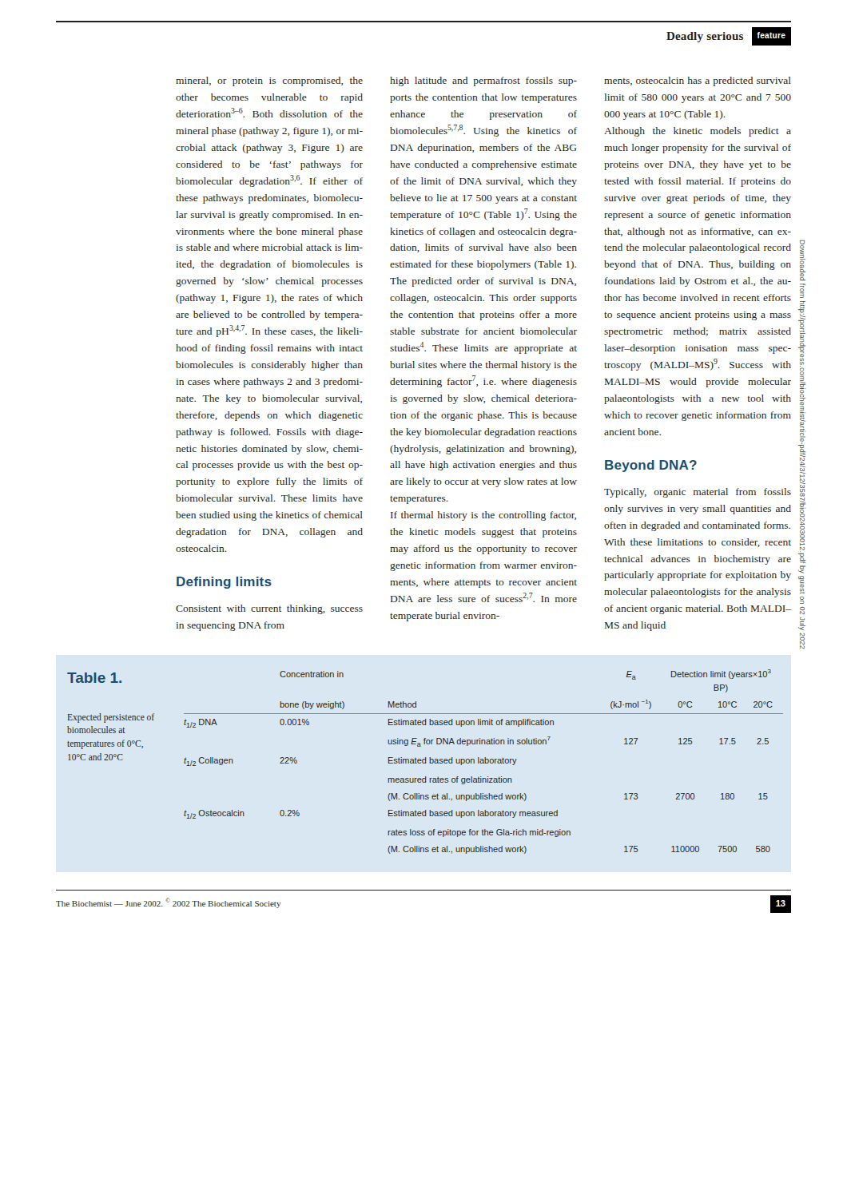Deadly serious feature
Downloaded from http://portlandpress.com/biochemist/article-pdf/24/3/12/3587/bio024030012.pdf by guest on 02 July 2022
mineral, or protein is compromised, the other becomes vulnerable to rapid deterioration3–6. Both dissolution of the mineral phase (pathway 2, figure 1), or microbial attack (pathway 3, Figure 1) are considered to be ‘fast’ pathways for biomolecular degradation3,6. If either of these pathways predominates, biomolecular survival is greatly compromised. In environments where the bone mineral phase is stable and where microbial attack is limited, the degradation of biomolecules is governed by ‘slow’ chemical processes (pathway 1, Figure 1), the rates of which are believed to be controlled by temperature and pH3,4,7. In these cases, the likelihood of finding fossil remains with intact biomolecules is considerably higher than in cases where pathways 2 and 3 predominate. The key to biomolecular survival, therefore, depends on which diagenetic pathway is followed. Fossils with diagenetic histories dominated by slow, chemical processes provide us with the best opportunity to explore fully the limits of biomolecular survival. These limits have been studied using the kinetics of chemical degradation for DNA, collagen and osteocalcin.
Defining limits
Consistent with current thinking, success in sequencing DNA from
high latitude and permafrost fossils supports the contention that low temperatures enhance the preservation of biomolecules5,7,8. Using the kinetics of DNA depurination, members of the ABG have conducted a comprehensive estimate of the limit of DNA survival, which they believe to lie at 17 500 years at a constant temperature of 10°C (Table 1)7. Using the kinetics of collagen and osteocalcin degradation, limits of survival have also been estimated for these biopolymers (Table 1). The predicted order of survival is DNA, collagen, osteocalcin. This order supports the contention that proteins offer a more stable substrate for ancient biomolecular studies4. These limits are appropriate at burial sites where the thermal history is the determining factor7, i.e. where diagenesis is governed by slow, chemical deterioration of the organic phase. This is because the key biomolecular degradation reactions (hydrolysis, gelatinization and browning), all have high activation energies and thus are likely to occur at very slow rates at low temperatures.
If thermal history is the controlling factor, the kinetic models suggest that proteins may afford us the opportunity to recover genetic information from warmer environments, where attempts to recover ancient DNA are less sure of sucess2,7. In more temperate burial environ-
ments, osteocalcin has a predicted survival limit of 580 000 years at 20°C and 7 500 000 years at 10°C (Table 1).
Although the kinetic models predict a much longer propensity for the survival of proteins over DNA, they have yet to be tested with fossil material. If proteins do survive over great periods of time, they represent a source of genetic information that, although not as informative, can extend the molecular palaeontological record beyond that of DNA. Thus, building on foundations laid by Ostrom et al., the author has become involved in recent efforts to sequence ancient proteins using a mass spectrometric method; matrix assisted laser–desorption ionisation mass spectroscopy (MALDI–MS)9. Success with MALDI–MS would provide molecular palaeontologists with a new tool with which to recover genetic information from ancient bone.
Beyond DNA?
Typically, organic material from fossils only survives in very small quantities and often in degraded and contaminated forms. With these limitations to consider, recent technical advances in biochemistry are particularly appropriate for exploitation by molecular palaeontologists for the analysis of ancient organic material. Both MALDI–MS and liquid
Table 1.
Expected persistence of biomolecules at temperatures of 0°C, 10°C and 20°C
| | Concentration in | | E a | Detection limit (years×10 3 BP) |
| --- | --- | --- | --- | --- |
| | bone (by weight) | Method | (kJ·mol −1 ) | 0°C | 10°C | 20°C |
| t 1/2 DNA | 0.001% | Estimated based upon limit of amplification | | | | |
| | | using E a for DNA depurination in solution 7 | 127 | 125 | 17.5 | 2.5 |
| t 1/2 Collagen | 22% | Estimated based upon laboratory | | | | |
| | | measured rates of gelatinization | | | | |
| | | (M. Collins et al., unpublished work) | 173 | 2700 | 180 | 15 |
| t 1/2 Osteocalcin | 0.2% | Estimated based upon laboratory measured | | | | |
| | | rates loss of epitope for the Gla-rich mid-region | | | | |
| | | (M. Collins et al., unpublished work) | 175 | 110000 | 7500 | 580 |
The Biochemist — June 2002. © 2002 The Biochemical Society
13